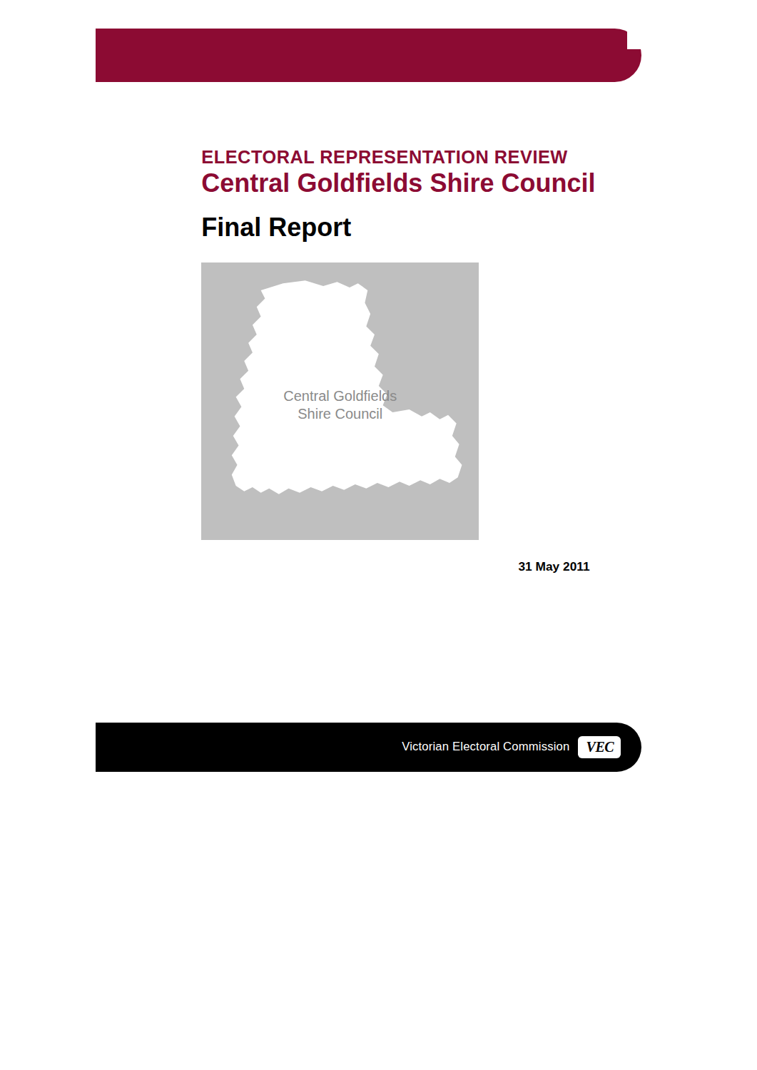Electoral Representation Review
Central Goldfields Shire Council
Final Report
Central Goldfields
Shire Council
31 May 2011
Victorian Electoral Commission VEC